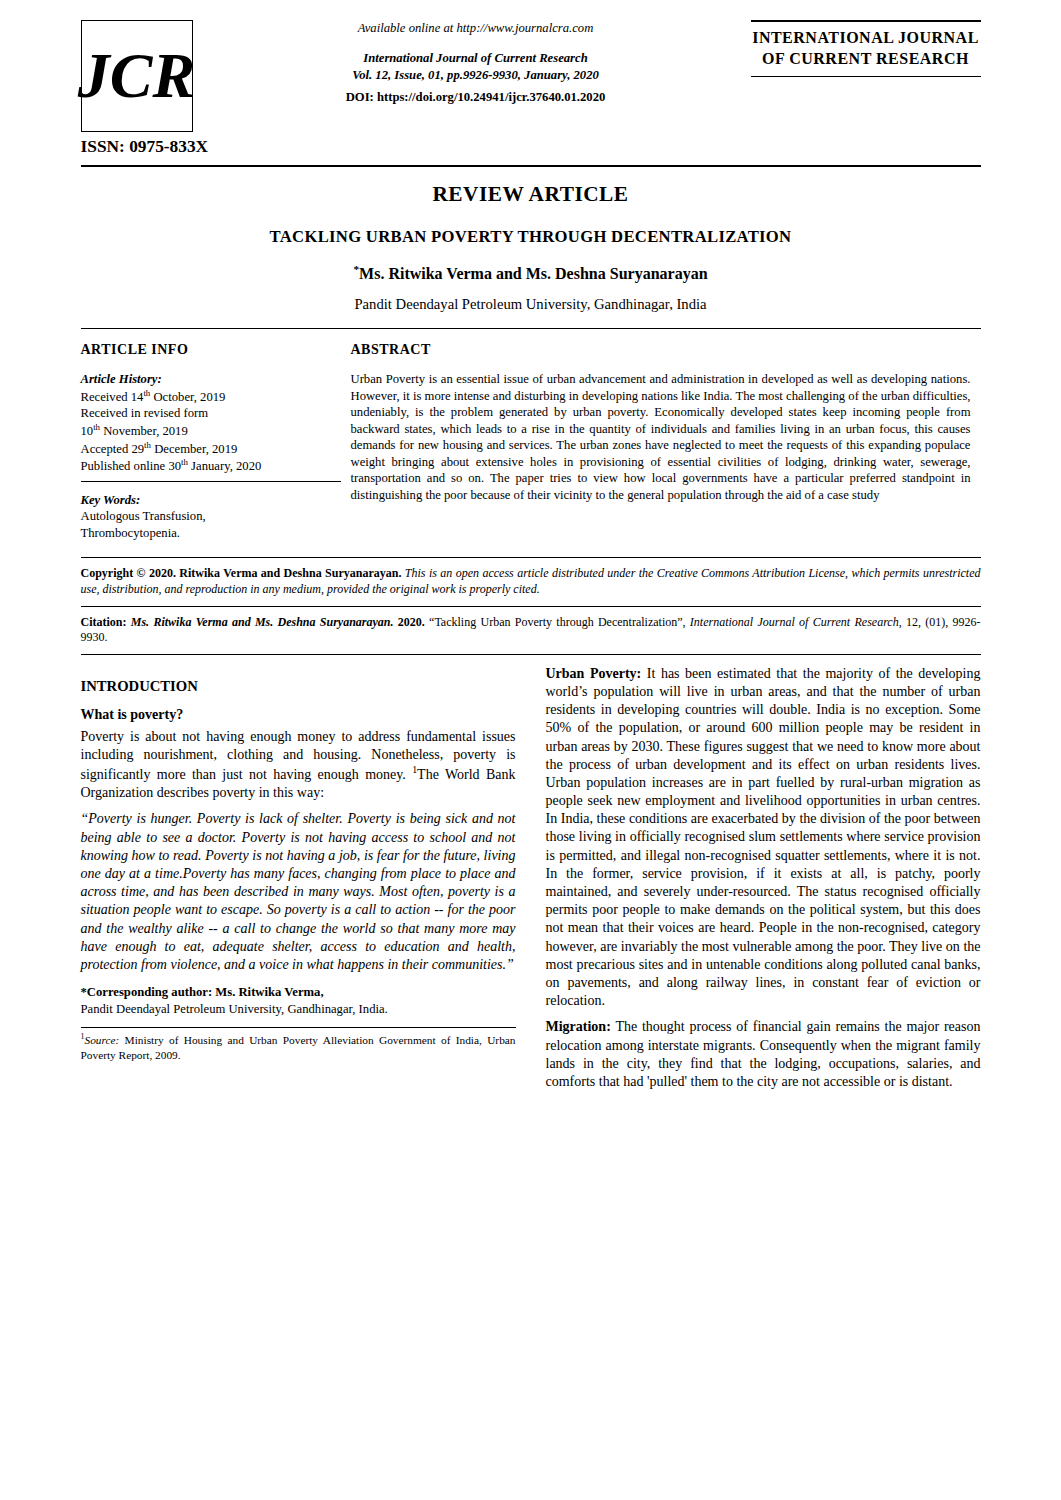JCR
Available online at http://www.journalcra.com
International Journal of Current Research
Vol. 12, Issue, 01, pp.9926-9930, January, 2020
DOI: https://doi.org/10.24941/ijcr.37640.01.2020
INTERNATIONAL JOURNAL
OF CURRENT RESEARCH
ISSN: 0975-833X
REVIEW ARTICLE
TACKLING URBAN POVERTY THROUGH DECENTRALIZATION
*Ms. Ritwika Verma and Ms. Deshna Suryanarayan
Pandit Deendayal Petroleum University, Gandhinagar, India
| ARTICLE INFO | ABSTRACT |
| Article History: Received 14 th October, 2019 Received in revised form 10 th November, 2019 Accepted 29 th December, 2019 Published online 30 th January, 2020 Key Words: Autologous Transfusion, Thrombocytopenia. | Urban Poverty is an essential issue of urban advancement and administration in developed as well as developing nations. However, it is more intense and disturbing in developing nations like India. The most challenging of the urban difficulties, undeniably, is the problem generated by urban poverty. Economically developed states keep incoming people from backward states, which leads to a rise in the quantity of individuals and families living in an urban focus, this causes demands for new housing and services. The urban zones have neglected to meet the requests of this expanding populace weight bringing about extensive holes in provisioning of essential civilities of lodging, drinking water, sewerage, transportation and so on. The paper tries to view how local governments have a particular preferred standpoint in distinguishing the poor because of their vicinity to the general population through the aid of a case study |
Copyright © 2020. Ritwika Verma and Deshna Suryanarayan. This is an open access article distributed under the Creative Commons Attribution License, which permits unrestricted use, distribution, and reproduction in any medium, provided the original work is properly cited.
Citation: Ms. Ritwika Verma and Ms. Deshna Suryanarayan. 2020. “Tackling Urban Poverty through Decentralization”, International Journal of Current Research, 12, (01), 9926-9930.
INTRODUCTION
What is poverty?
Poverty is about not having enough money to address fundamental issues including nourishment, clothing and housing. Nonetheless, poverty is significantly more than just not having enough money. 1The World Bank Organization describes poverty in this way:
“Poverty is hunger. Poverty is lack of shelter. Poverty is being sick and not being able to see a doctor. Poverty is not having access to school and not knowing how to read. Poverty is not having a job, is fear for the future, living one day at a time.Poverty has many faces, changing from place to place and across time, and has been described in many ways. Most often, poverty is a situation people want to escape. So poverty is a call to action -- for the poor and the wealthy alike -- a call to change the world so that many more may have enough to eat, adequate shelter, access to education and health, protection from violence, and a voice in what happens in their communities.”
*Corresponding author: Ms. Ritwika Verma,
Pandit Deendayal Petroleum University, Gandhinagar, India.
1Source: Ministry of Housing and Urban Poverty Alleviation Government of India, Urban Poverty Report, 2009.
Urban Poverty: It has been estimated that the majority of the developing world’s population will live in urban areas, and that the number of urban residents in developing countries will double. India is no exception. Some 50% of the population, or around 600 million people may be resident in urban areas by 2030. These figures suggest that we need to know more about the process of urban development and its effect on urban residents lives. Urban population increases are in part fuelled by rural-urban migration as people seek new employment and livelihood opportunities in urban centres. In India, these conditions are exacerbated by the division of the poor between those living in officially recognised slum settlements where service provision is permitted, and illegal non-recognised squatter settlements, where it is not. In the former, service provision, if it exists at all, is patchy, poorly maintained, and severely under-resourced. The status recognised officially permits poor people to make demands on the political system, but this does not mean that their voices are heard. People in the non-recognised, category however, are invariably the most vulnerable among the poor. They live on the most precarious sites and in untenable conditions along polluted canal banks, on pavements, and along railway lines, in constant fear of eviction or relocation.
Migration: The thought process of financial gain remains the major reason relocation among interstate migrants. Consequently when the migrant family lands in the city, they find that the lodging, occupations, salaries, and comforts that had 'pulled' them to the city are not accessible or is distant.